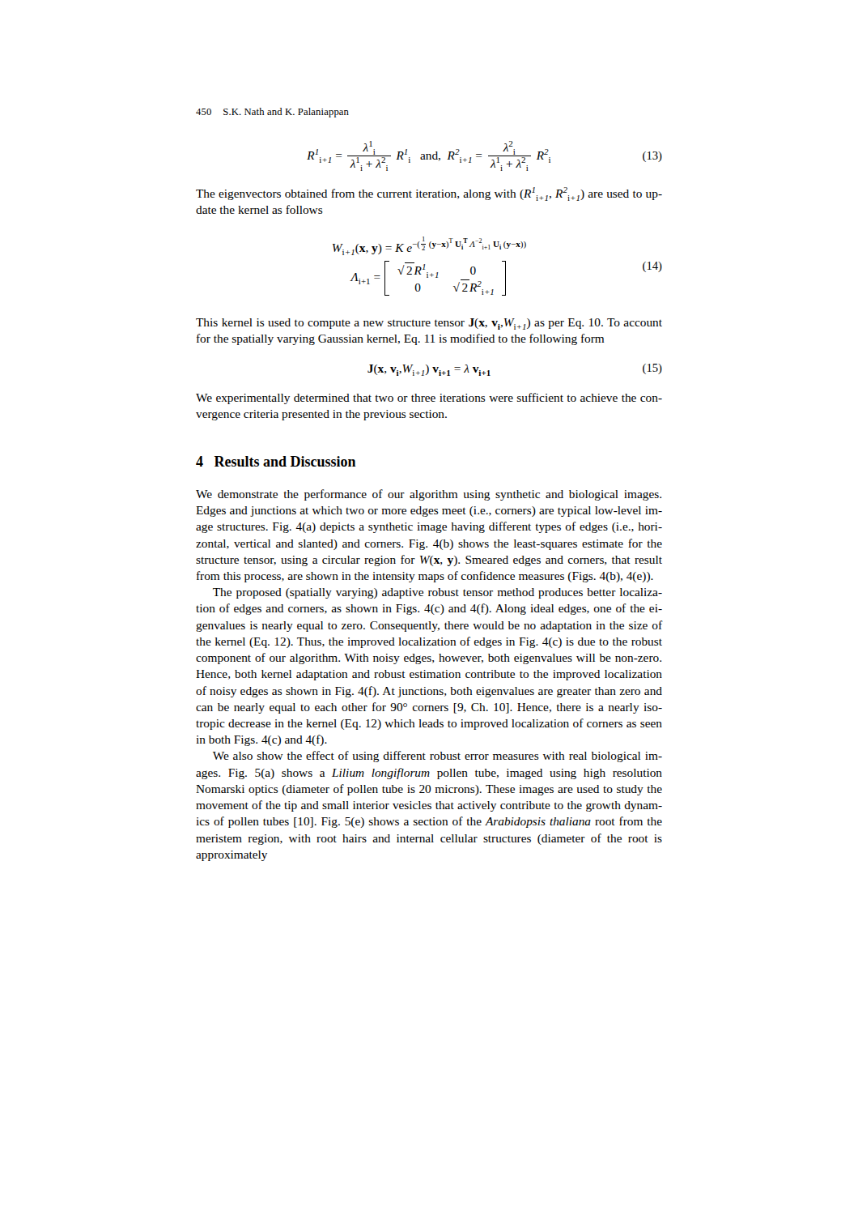450 S.K. Nath and K. Palaniappan
R1i+1 = λ1i λ1i + λ2i R1i and, R2i+1 = λ2i λ1i + λ2i R2i (13)
The eigenvectors obtained from the current iteration, along with (R1i+1, R2i+1) are used to update the kernel as follows
Wi+1(x, y) = K e−(12 (y−x)T UiT Λ−2i+1 Ui (y−x)) Λi+1 =
| √ 2 R 1 i +1 | 0 |
| 0 | √ 2 R 2 i +1 |
(14)
This kernel is used to compute a new structure tensor J(x, vi,Wi+1) as per Eq. 10. To account for the spatially varying Gaussian kernel, Eq. 11 is modified to the following form
J(x, vi,Wi+1) vi+1 = λ vi+1 (15)
We experimentally determined that two or three iterations were sufficient to achieve the convergence criteria presented in the previous section.
4 Results and Discussion
We demonstrate the performance of our algorithm using synthetic and biological images. Edges and junctions at which two or more edges meet (i.e., corners) are typical low-level image structures. Fig. 4(a) depicts a synthetic image having different types of edges (i.e., horizontal, vertical and slanted) and corners. Fig. 4(b) shows the least-squares estimate for the structure tensor, using a circular region for W(x, y). Smeared edges and corners, that result from this process, are shown in the intensity maps of confidence measures (Figs. 4(b), 4(e)).
The proposed (spatially varying) adaptive robust tensor method produces better localization of edges and corners, as shown in Figs. 4(c) and 4(f). Along ideal edges, one of the eigenvalues is nearly equal to zero. Consequently, there would be no adaptation in the size of the kernel (Eq. 12). Thus, the improved localization of edges in Fig. 4(c) is due to the robust component of our algorithm. With noisy edges, however, both eigenvalues will be non-zero. Hence, both kernel adaptation and robust estimation contribute to the improved localization of noisy edges as shown in Fig. 4(f). At junctions, both eigenvalues are greater than zero and can be nearly equal to each other for 90° corners [9, Ch. 10]. Hence, there is a nearly isotropic decrease in the kernel (Eq. 12) which leads to improved localization of corners as seen in both Figs. 4(c) and 4(f).
We also show the effect of using different robust error measures with real biological images. Fig. 5(a) shows a Lilium longiflorum pollen tube, imaged using high resolution Nomarski optics (diameter of pollen tube is 20 microns). These images are used to study the movement of the tip and small interior vesicles that actively contribute to the growth dynamics of pollen tubes [10]. Fig. 5(e) shows a section of the Arabidopsis thaliana root from the meristem region, with root hairs and internal cellular structures (diameter of the root is approximately